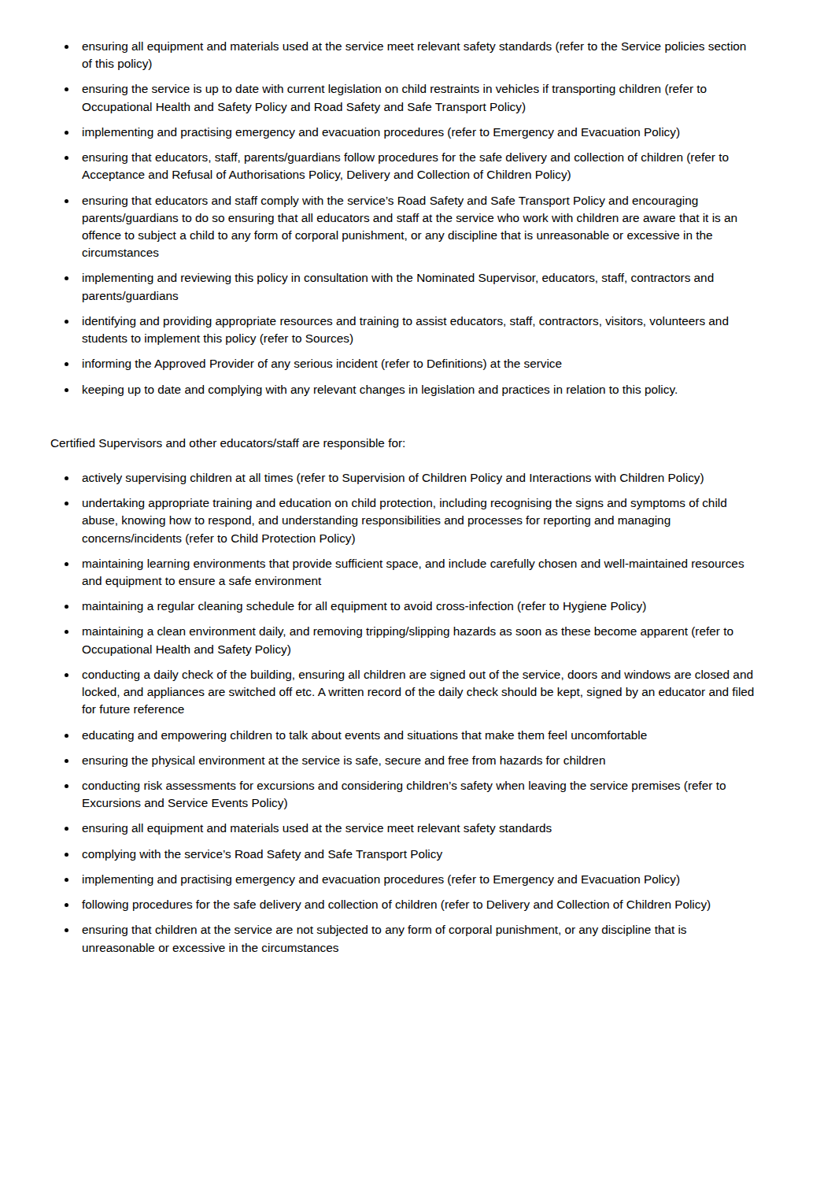ensuring all equipment and materials used at the service meet relevant safety standards (refer to the Service policies section of this policy)
ensuring the service is up to date with current legislation on child restraints in vehicles if transporting children (refer to Occupational Health and Safety Policy and Road Safety and Safe Transport Policy)
implementing and practising emergency and evacuation procedures (refer to Emergency and Evacuation Policy)
ensuring that educators, staff, parents/guardians follow procedures for the safe delivery and collection of children (refer to Acceptance and Refusal of Authorisations Policy, Delivery and Collection of Children Policy)
ensuring that educators and staff comply with the service’s Road Safety and Safe Transport Policy and encouraging parents/guardians to do so ensuring that all educators and staff at the service who work with children are aware that it is an offence to subject a child to any form of corporal punishment, or any discipline that is unreasonable or excessive in the circumstances
implementing and reviewing this policy in consultation with the Nominated Supervisor, educators, staff, contractors and parents/guardians
identifying and providing appropriate resources and training to assist educators, staff, contractors, visitors, volunteers and students to implement this policy (refer to Sources)
informing the Approved Provider of any serious incident (refer to Definitions) at the service
keeping up to date and complying with any relevant changes in legislation and practices in relation to this policy.
Certified Supervisors and other educators/staff are responsible for:
actively supervising children at all times (refer to Supervision of Children Policy and Interactions with Children Policy)
undertaking appropriate training and education on child protection, including recognising the signs and symptoms of child abuse, knowing how to respond, and understanding responsibilities and processes for reporting and managing concerns/incidents (refer to Child Protection Policy)
maintaining learning environments that provide sufficient space, and include carefully chosen and well-maintained resources and equipment to ensure a safe environment
maintaining a regular cleaning schedule for all equipment to avoid cross-infection (refer to Hygiene Policy)
maintaining a clean environment daily, and removing tripping/slipping hazards as soon as these become apparent (refer to Occupational Health and Safety Policy)
conducting a daily check of the building, ensuring all children are signed out of the service, doors and windows are closed and locked, and appliances are switched off etc. A written record of the daily check should be kept, signed by an educator and filed for future reference
educating and empowering children to talk about events and situations that make them feel uncomfortable
ensuring the physical environment at the service is safe, secure and free from hazards for children
conducting risk assessments for excursions and considering children’s safety when leaving the service premises (refer to Excursions and Service Events Policy)
ensuring all equipment and materials used at the service meet relevant safety standards
complying with the service’s Road Safety and Safe Transport Policy
implementing and practising emergency and evacuation procedures (refer to Emergency and Evacuation Policy)
following procedures for the safe delivery and collection of children (refer to Delivery and Collection of Children Policy)
ensuring that children at the service are not subjected to any form of corporal punishment, or any discipline that is unreasonable or excessive in the circumstances